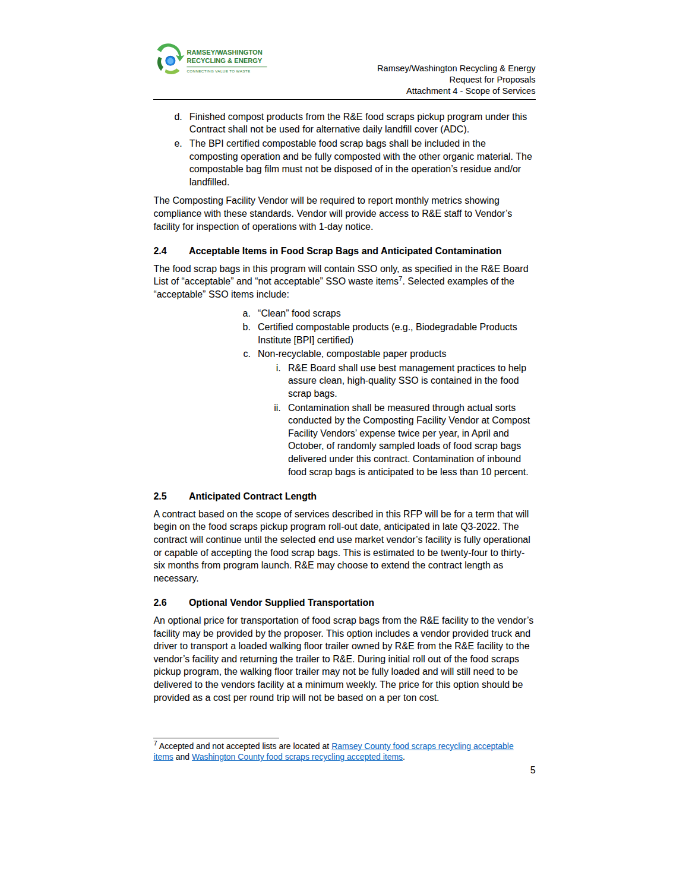RAMSEY/WASHINGTON RECYCLING & ENERGY CONNECTING VALUE TO WASTE
Ramsey/Washington Recycling & Energy
Request for Proposals
Attachment 4 - Scope of Services
Finished compost products from the R&E food scraps pickup program under this Contract shall not be used for alternative daily landfill cover (ADC).
The BPI certified compostable food scrap bags shall be included in the composting operation and be fully composted with the other organic material. The compostable bag film must not be disposed of in the operation’s residue and/or landfilled.
The Composting Facility Vendor will be required to report monthly metrics showing compliance with these standards. Vendor will provide access to R&E staff to Vendor’s facility for inspection of operations with 1-day notice.
2.4 Acceptable Items in Food Scrap Bags and Anticipated Contamination
The food scrap bags in this program will contain SSO only, as specified in the R&E Board List of “acceptable” and “not acceptable” SSO waste items7. Selected examples of the “acceptable” SSO items include:
“Clean” food scraps
Certified compostable products (e.g., Biodegradable Products Institute [BPI] certified)
Non-recyclable, compostable paper products
R&E Board shall use best management practices to help assure clean, high-quality SSO is contained in the food scrap bags.
Contamination shall be measured through actual sorts conducted by the Composting Facility Vendor at Compost Facility Vendors’ expense twice per year, in April and October, of randomly sampled loads of food scrap bags delivered under this contract. Contamination of inbound food scrap bags is anticipated to be less than 10 percent.
2.5 Anticipated Contract Length
A contract based on the scope of services described in this RFP will be for a term that will begin on the food scraps pickup program roll-out date, anticipated in late Q3-2022. The contract will continue until the selected end use market vendor’s facility is fully operational or capable of accepting the food scrap bags. This is estimated to be twenty-four to thirty-six months from program launch. R&E may choose to extend the contract length as necessary.
2.6 Optional Vendor Supplied Transportation
An optional price for transportation of food scrap bags from the R&E facility to the vendor’s facility may be provided by the proposer. This option includes a vendor provided truck and driver to transport a loaded walking floor trailer owned by R&E from the R&E facility to the vendor’s facility and returning the trailer to R&E. During initial roll out of the food scraps pickup program, the walking floor trailer may not be fully loaded and will still need to be delivered to the vendors facility at a minimum weekly. The price for this option should be provided as a cost per round trip will not be based on a per ton cost.
7 Accepted and not accepted lists are located at Ramsey County food scraps recycling acceptable items and Washington County food scraps recycling accepted items.
5